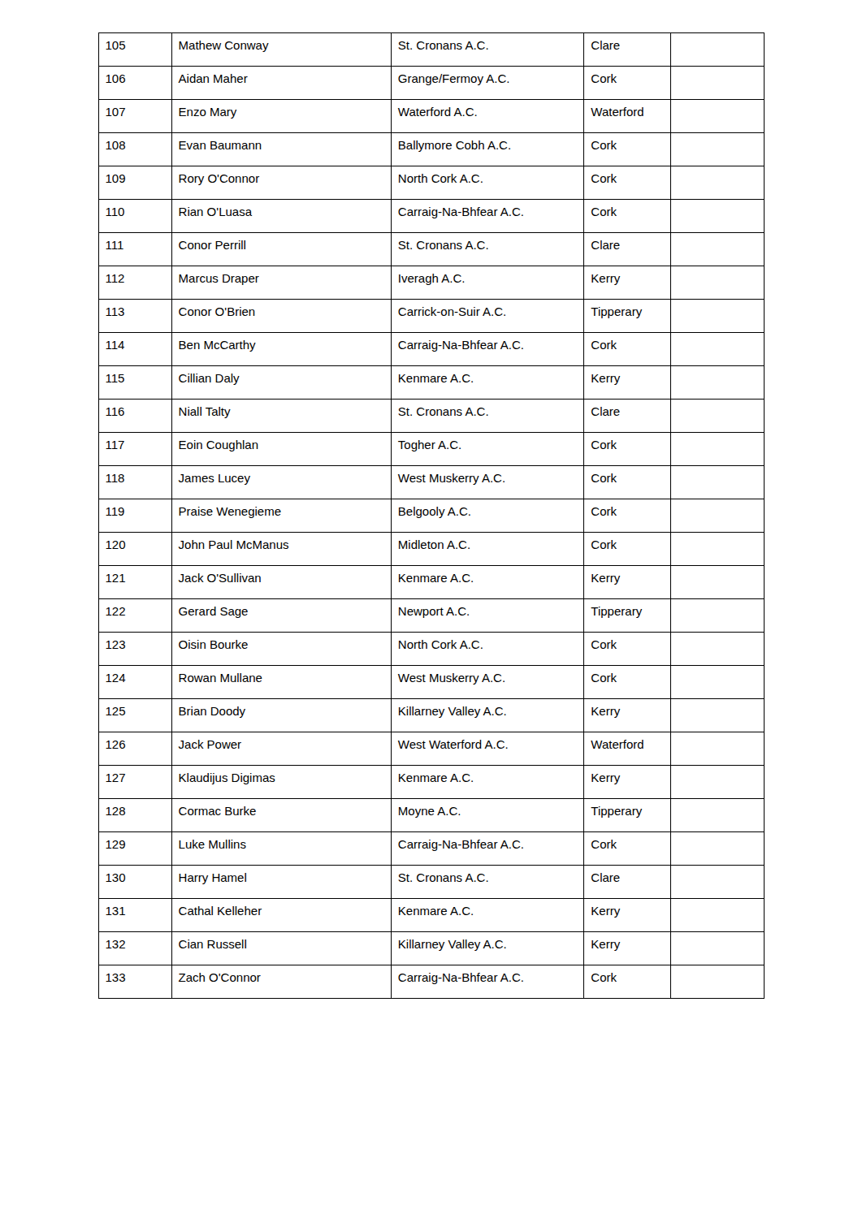| 105 | Mathew Conway | St. Cronans A.C. | Clare | |
| 106 | Aidan Maher | Grange/Fermoy A.C. | Cork | |
| 107 | Enzo Mary | Waterford A.C. | Waterford | |
| 108 | Evan Baumann | Ballymore Cobh A.C. | Cork | |
| 109 | Rory O'Connor | North Cork A.C. | Cork | |
| 110 | Rian O'Luasa | Carraig-Na-Bhfear A.C. | Cork | |
| 111 | Conor Perrill | St. Cronans A.C. | Clare | |
| 112 | Marcus Draper | Iveragh A.C. | Kerry | |
| 113 | Conor O'Brien | Carrick-on-Suir A.C. | Tipperary | |
| 114 | Ben McCarthy | Carraig-Na-Bhfear A.C. | Cork | |
| 115 | Cillian Daly | Kenmare A.C. | Kerry | |
| 116 | Niall Talty | St. Cronans A.C. | Clare | |
| 117 | Eoin Coughlan | Togher A.C. | Cork | |
| 118 | James Lucey | West Muskerry A.C. | Cork | |
| 119 | Praise Wenegieme | Belgooly A.C. | Cork | |
| 120 | John Paul McManus | Midleton A.C. | Cork | |
| 121 | Jack O'Sullivan | Kenmare A.C. | Kerry | |
| 122 | Gerard Sage | Newport A.C. | Tipperary | |
| 123 | Oisin Bourke | North Cork A.C. | Cork | |
| 124 | Rowan Mullane | West Muskerry A.C. | Cork | |
| 125 | Brian Doody | Killarney Valley A.C. | Kerry | |
| 126 | Jack Power | West Waterford A.C. | Waterford | |
| 127 | Klaudijus Digimas | Kenmare A.C. | Kerry | |
| 128 | Cormac Burke | Moyne A.C. | Tipperary | |
| 129 | Luke Mullins | Carraig-Na-Bhfear A.C. | Cork | |
| 130 | Harry Hamel | St. Cronans A.C. | Clare | |
| 131 | Cathal Kelleher | Kenmare A.C. | Kerry | |
| 132 | Cian Russell | Killarney Valley A.C. | Kerry | |
| 133 | Zach O'Connor | Carraig-Na-Bhfear A.C. | Cork | |